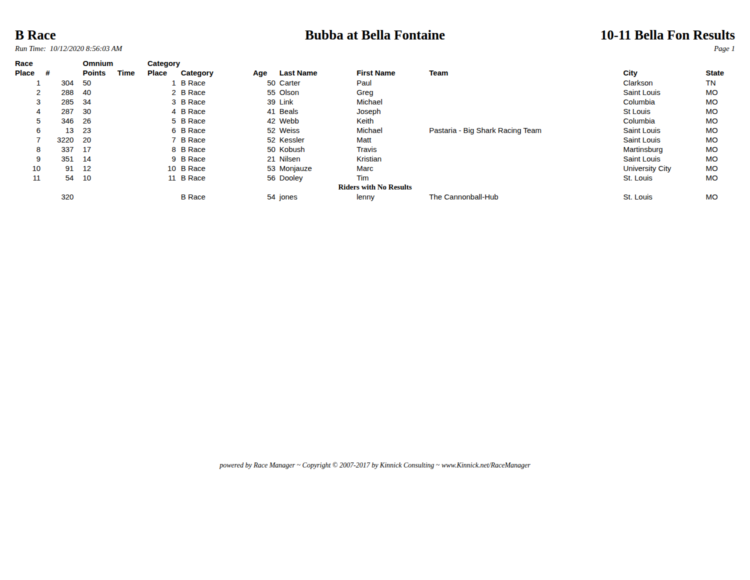B Race
Bubba at Bella Fontaine
10-11 Bella Fon Results
Run Time: 10/12/2020 8:56:03 AM
Page 1
| Race | | Omnium | | Category | | | | | | |
| --- | --- | --- | --- | --- | --- | --- | --- | --- | --- | --- |
| Place | # | Points | Time | Place | Category | Age | Last Name | First Name | Team | City | State |
| 1 | 304 | 50 | | 1 | B Race | 50 | Carter | Paul | | Clarkson | TN |
| 2 | 288 | 40 | | 2 | B Race | 55 | Olson | Greg | | Saint Louis | MO |
| 3 | 285 | 34 | | 3 | B Race | 39 | Link | Michael | | Columbia | MO |
| 4 | 287 | 30 | | 4 | B Race | 41 | Beals | Joseph | | St Louis | MO |
| 5 | 346 | 26 | | 5 | B Race | 42 | Webb | Keith | | Columbia | MO |
| 6 | 13 | 23 | | 6 | B Race | 52 | Weiss | Michael | Pastaria - Big Shark Racing Team | Saint Louis | MO |
| 7 | 3220 | 20 | | 7 | B Race | 52 | Kessler | Matt | | Saint Louis | MO |
| 8 | 337 | 17 | | 8 | B Race | 50 | Kobush | Travis | | Martinsburg | MO |
| 9 | 351 | 14 | | 9 | B Race | 21 | Nilsen | Kristian | | Saint Louis | MO |
| 10 | 91 | 12 | | 10 | B Race | 53 | Monjauze | Marc | | University City | MO |
| 11 | 54 | 10 | | 11 | B Race | 56 | Dooley | Tim | | St. Louis | MO |
| Riders with No Results |
| | 320 | | | | B Race | 54 | jones | lenny | The Cannonball-Hub | St. Louis | MO |
powered by Race Manager ~ Copyright © 2007-2017 by Kinnick Consulting ~ www.Kinnick.net/RaceManager